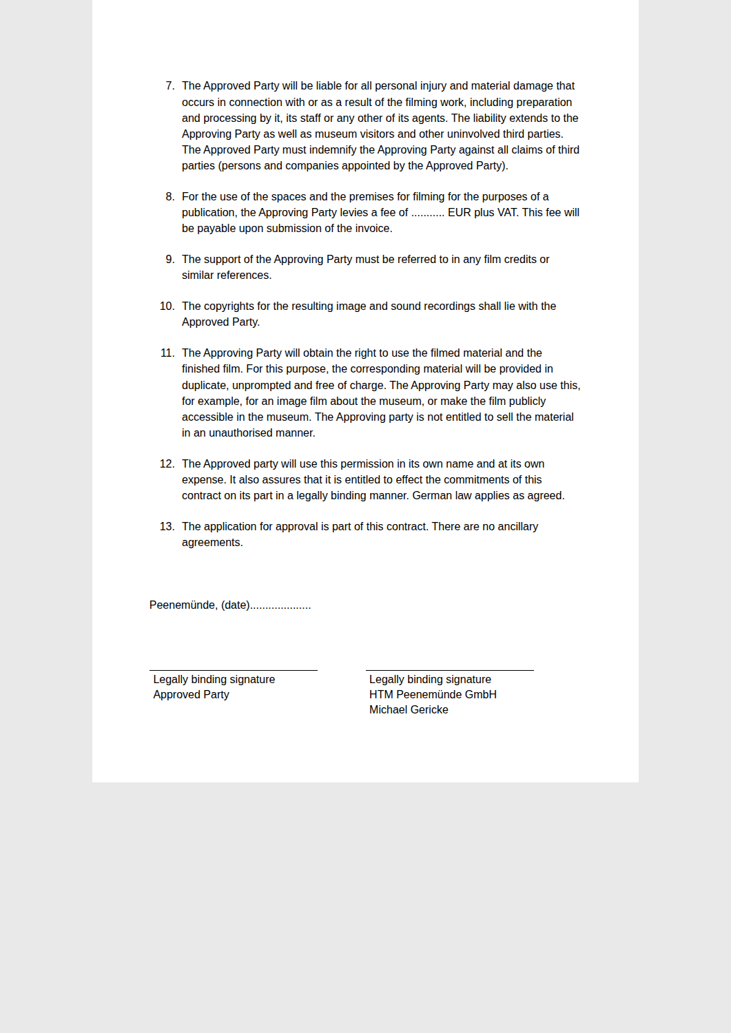The Approved Party will be liable for all personal injury and material damage that occurs in connection with or as a result of the filming work, including preparation and processing by it, its staff or any other of its agents. The liability extends to the Approving Party as well as museum visitors and other uninvolved third parties. The Approved Party must indemnify the Approving Party against all claims of third parties (persons and companies appointed by the Approved Party).
For the use of the spaces and the premises for filming for the purposes of a publication, the Approving Party levies a fee of ........... EUR plus VAT. This fee will be payable upon submission of the invoice.
The support of the Approving Party must be referred to in any film credits or similar references.
The copyrights for the resulting image and sound recordings shall lie with the Approved Party.
The Approving Party will obtain the right to use the filmed material and the finished film. For this purpose, the corresponding material will be provided in duplicate, unprompted and free of charge. The Approving Party may also use this, for example, for an image film about the museum, or make the film publicly accessible in the museum. The Approving party is not entitled to sell the material in an unauthorised manner.
The Approved party will use this permission in its own name and at its own expense. It also assures that it is entitled to effect the commitments of this contract on its part in a legally binding manner. German law applies as agreed.
The application for approval is part of this contract. There are no ancillary agreements.
Peenemünde, (date)....................
| Legally binding signature Approved Party | Legally binding signature HTM Peenemünde GmbH Michael Gericke |